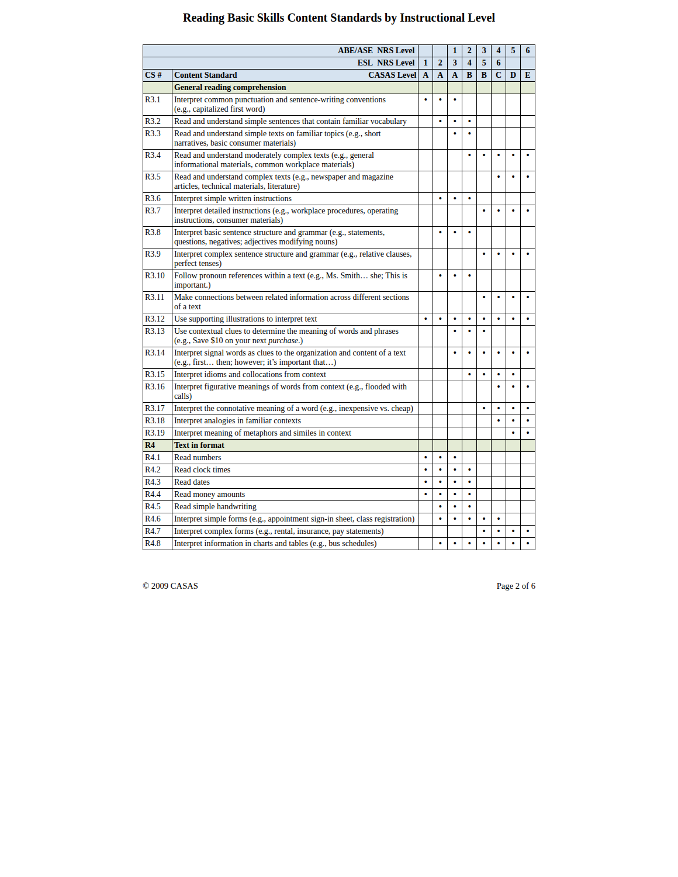Reading Basic Skills Content Standards by Instructional Level
| ABE/ASE NRS Level | | | 1 | 2 | 3 | 4 | 5 | 6 |
| ESL NRS Level | 1 | 2 | 3 | 4 | 5 | 6 | | |
| CS # | Content Standard CASAS Level | A | A | A | B | B | C | D | E |
| | General reading comprehension | | | | | | | | |
| R3.1 | Interpret common punctuation and sentence-writing conventions (e.g., capitalized first word) | • | • | • | | | | | |
| R3.2 | Read and understand simple sentences that contain familiar vocabulary | | • | • | • | | | | |
| R3.3 | Read and understand simple texts on familiar topics (e.g., short narratives, basic consumer materials) | | | • | • | | | | |
| R3.4 | Read and understand moderately complex texts (e.g., general informational materials, common workplace materials) | | | | • | • | • | • | • |
| R3.5 | Read and understand complex texts (e.g., newspaper and magazine articles, technical materials, literature) | | | | | | • | • | • |
| R3.6 | Interpret simple written instructions | | • | • | • | | | | |
| R3.7 | Interpret detailed instructions (e.g., workplace procedures, operating instructions, consumer materials) | | | | | • | • | • | • |
| R3.8 | Interpret basic sentence structure and grammar (e.g., statements, questions, negatives; adjectives modifying nouns) | | • | • | • | | | | |
| R3.9 | Interpret complex sentence structure and grammar (e.g., relative clauses, perfect tenses) | | | | | • | • | • | • |
| R3.10 | Follow pronoun references within a text (e.g., Ms. Smith… she; This is important.) | | • | • | • | | | | |
| R3.11 | Make connections between related information across different sections of a text | | | | | • | • | • | • |
| R3.12 | Use supporting illustrations to interpret text | • | • | • | • | • | • | • | • |
| R3.13 | Use contextual clues to determine the meaning of words and phrases (e.g., Save $10 on your next purchase .) | | | • | • | • | | | |
| R3.14 | Interpret signal words as clues to the organization and content of a text (e.g., first… then; however; it’s important that…) | | | • | • | • | • | • | • |
| R3.15 | Interpret idioms and collocations from context | | | | • | • | • | • | |
| R3.16 | Interpret figurative meanings of words from context (e.g., flooded with calls) | | | | | | • | • | • |
| R3.17 | Interpret the connotative meaning of a word (e.g., inexpensive vs. cheap) | | | | | • | • | • | • |
| R3.18 | Interpret analogies in familiar contexts | | | | | | • | • | • |
| R3.19 | Interpret meaning of metaphors and similes in context | | | | | | | • | • |
| R4 | Text in format | | | | | | | | |
| R4.1 | Read numbers | • | • | • | | | | | |
| R4.2 | Read clock times | • | • | • | • | | | | |
| R4.3 | Read dates | • | • | • | • | | | | |
| R4.4 | Read money amounts | • | • | • | • | | | | |
| R4.5 | Read simple handwriting | | • | • | • | | | | |
| R4.6 | Interpret simple forms (e.g., appointment sign-in sheet, class registration) | | • | • | • | • | • | | |
| R4.7 | Interpret complex forms (e.g., rental, insurance, pay statements) | | | | | • | • | • | • |
| R4.8 | Interpret information in charts and tables (e.g., bus schedules) | | • | • | • | • | • | • | • |
© 2009 CASAS
Page 2 of 6